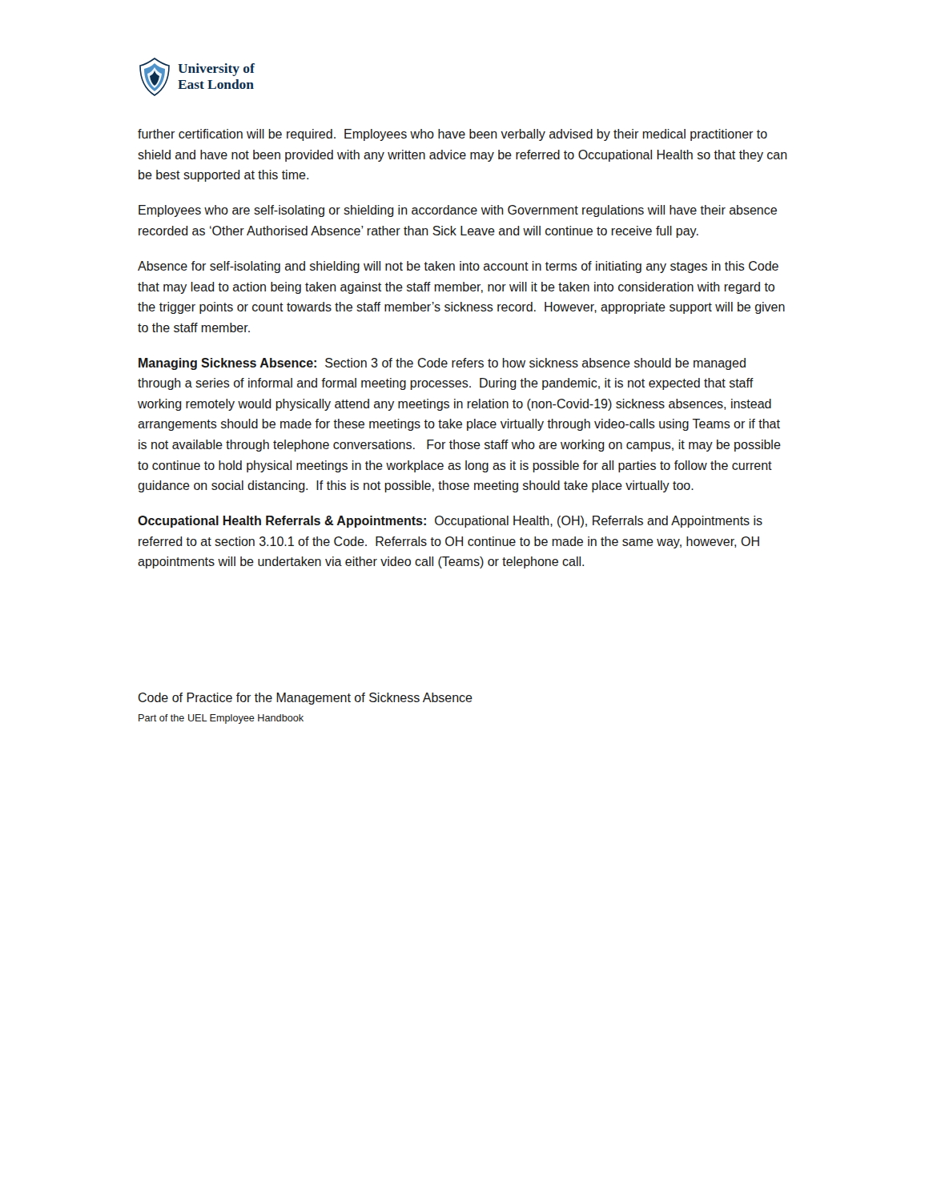University of
East London
further certification will be required. Employees who have been verbally advised by their medical practitioner to shield and have not been provided with any written advice may be referred to Occupational Health so that they can be best supported at this time.
Employees who are self-isolating or shielding in accordance with Government regulations will have their absence recorded as ‘Other Authorised Absence’ rather than Sick Leave and will continue to receive full pay.
Absence for self-isolating and shielding will not be taken into account in terms of initiating any stages in this Code that may lead to action being taken against the staff member, nor will it be taken into consideration with regard to the trigger points or count towards the staff member’s sickness record. However, appropriate support will be given to the staff member.
Managing Sickness Absence: Section 3 of the Code refers to how sickness absence should be managed through a series of informal and formal meeting processes. During the pandemic, it is not expected that staff working remotely would physically attend any meetings in relation to (non-Covid-19) sickness absences, instead arrangements should be made for these meetings to take place virtually through video-calls using Teams or if that is not available through telephone conversations. For those staff who are working on campus, it may be possible to continue to hold physical meetings in the workplace as long as it is possible for all parties to follow the current guidance on social distancing. If this is not possible, those meeting should take place virtually too.
Occupational Health Referrals & Appointments: Occupational Health, (OH), Referrals and Appointments is referred to at section 3.10.1 of the Code. Referrals to OH continue to be made in the same way, however, OH appointments will be undertaken via either video call (Teams) or telephone call.
Code of Practice for the Management of Sickness Absence
Part of the UEL Employee Handbook